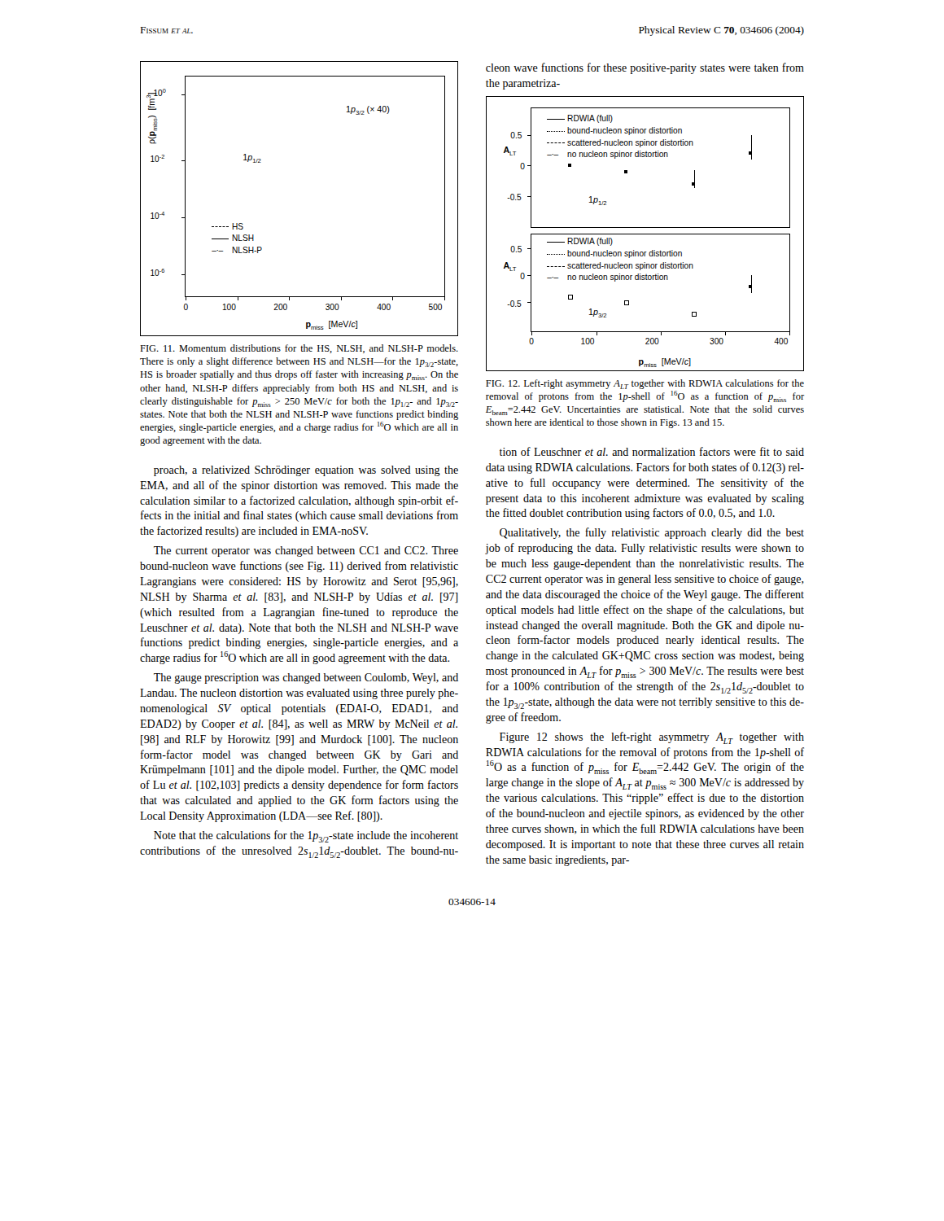Fissum et al.
Physical Review C 70, 034606 (2004)
100
10-2
10-4
10-6
0
100
200
300
400
500
1p3/2 (× 40)
1p1/2
HS
NLSH
NLSH-P
ρ(pmiss) [fm3]
pmiss [MeV/c]
FIG. 11. Momentum distributions for the HS, NLSH, and NLSH-P models. There is only a slight difference between HS and NLSH—for the 1p3/2-state, HS is broader spatially and thus drops off faster with increasing pmiss. On the other hand, NLSH-P differs appreciably from both HS and NLSH, and is clearly distinguishable for pmiss > 250 MeV/c for both the 1p1/2- and 1p3/2-states. Note that both the NLSH and NLSH-P wave functions predict binding energies, single-particle energies, and a charge radius for 16O which are all in good agreement with the data.
proach, a relativized Schrödinger equation was solved using the EMA, and all of the spinor distortion was removed. This made the calculation similar to a factorized calculation, although spin-orbit effects in the initial and final states (which cause small deviations from the factorized results) are included in EMA-noSV.
The current operator was changed between CC1 and CC2. Three bound-nucleon wave functions (see Fig. 11) derived from relativistic Lagrangians were considered: HS by Horowitz and Serot [95,96], NLSH by Sharma et al. [83], and NLSH-P by Udías et al. [97] (which resulted from a Lagrangian fine-tuned to reproduce the Leuschner et al. data). Note that both the NLSH and NLSH-P wave functions predict binding energies, single-particle energies, and a charge radius for 16O which are all in good agreement with the data.
The gauge prescription was changed between Coulomb, Weyl, and Landau. The nucleon distortion was evaluated using three purely phenomenological SV optical potentials (EDAI-O, EDAD1, and EDAD2) by Cooper et al. [84], as well as MRW by McNeil et al. [98] and RLF by Horowitz [99] and Murdock [100]. The nucleon form-factor model was changed between GK by Gari and Krümpelmann [101] and the dipole model. Further, the QMC model of Lu et al. [102,103] predicts a density dependence for form factors that was calculated and applied to the GK form factors using the Local Density Approximation (LDA—see Ref. [80]).
Note that the calculations for the 1p3/2-state include the incoherent contributions of the unresolved 2s1/21d5/2-doublet. The bound-nucleon wave functions for these positive-parity states were taken from the parametriza-
ALT
0.5
0
-0.5
RDWIA (full)
bound-nucleon spinor distortion
scattered-nucleon spinor distortion
no nucleon spinor distortion
1p1/2
ALT
0.5
0
-0.5
RDWIA (full)
bound-nucleon spinor distortion
scattered-nucleon spinor distortion
no nucleon spinor distortion
1p3/2
0
100
200
300
400
pmiss [MeV/c]
FIG. 12. Left-right asymmetry ALT together with RDWIA calculations for the removal of protons from the 1p-shell of 16O as a function of pmiss for Ebeam=2.442 GeV. Uncertainties are statistical. Note that the solid curves shown here are identical to those shown in Figs. 13 and 15.
tion of Leuschner et al. and normalization factors were fit to said data using RDWIA calculations. Factors for both states of 0.12(3) relative to full occupancy were determined. The sensitivity of the present data to this incoherent admixture was evaluated by scaling the fitted doublet contribution using factors of 0.0, 0.5, and 1.0.
Qualitatively, the fully relativistic approach clearly did the best job of reproducing the data. Fully relativistic results were shown to be much less gauge-dependent than the nonrelativistic results. The CC2 current operator was in general less sensitive to choice of gauge, and the data discouraged the choice of the Weyl gauge. The different optical models had little effect on the shape of the calculations, but instead changed the overall magnitude. Both the GK and dipole nucleon form-factor models produced nearly identical results. The change in the calculated GK+QMC cross section was modest, being most pronounced in ALT for pmiss > 300 MeV/c. The results were best for a 100% contribution of the strength of the 2s1/21d5/2-doublet to the 1p3/2-state, although the data were not terribly sensitive to this degree of freedom.
Figure 12 shows the left-right asymmetry ALT together with RDWIA calculations for the removal of protons from the 1p-shell of 16O as a function of pmiss for Ebeam=2.442 GeV. The origin of the large change in the slope of ALT at pmiss ≈ 300 MeV/c is addressed by the various calculations. This “ripple” effect is due to the distortion of the bound-nucleon and ejectile spinors, as evidenced by the other three curves shown, in which the full RDWIA calculations have been decomposed. It is important to note that these three curves all retain the same basic ingredients, par-
034606-14